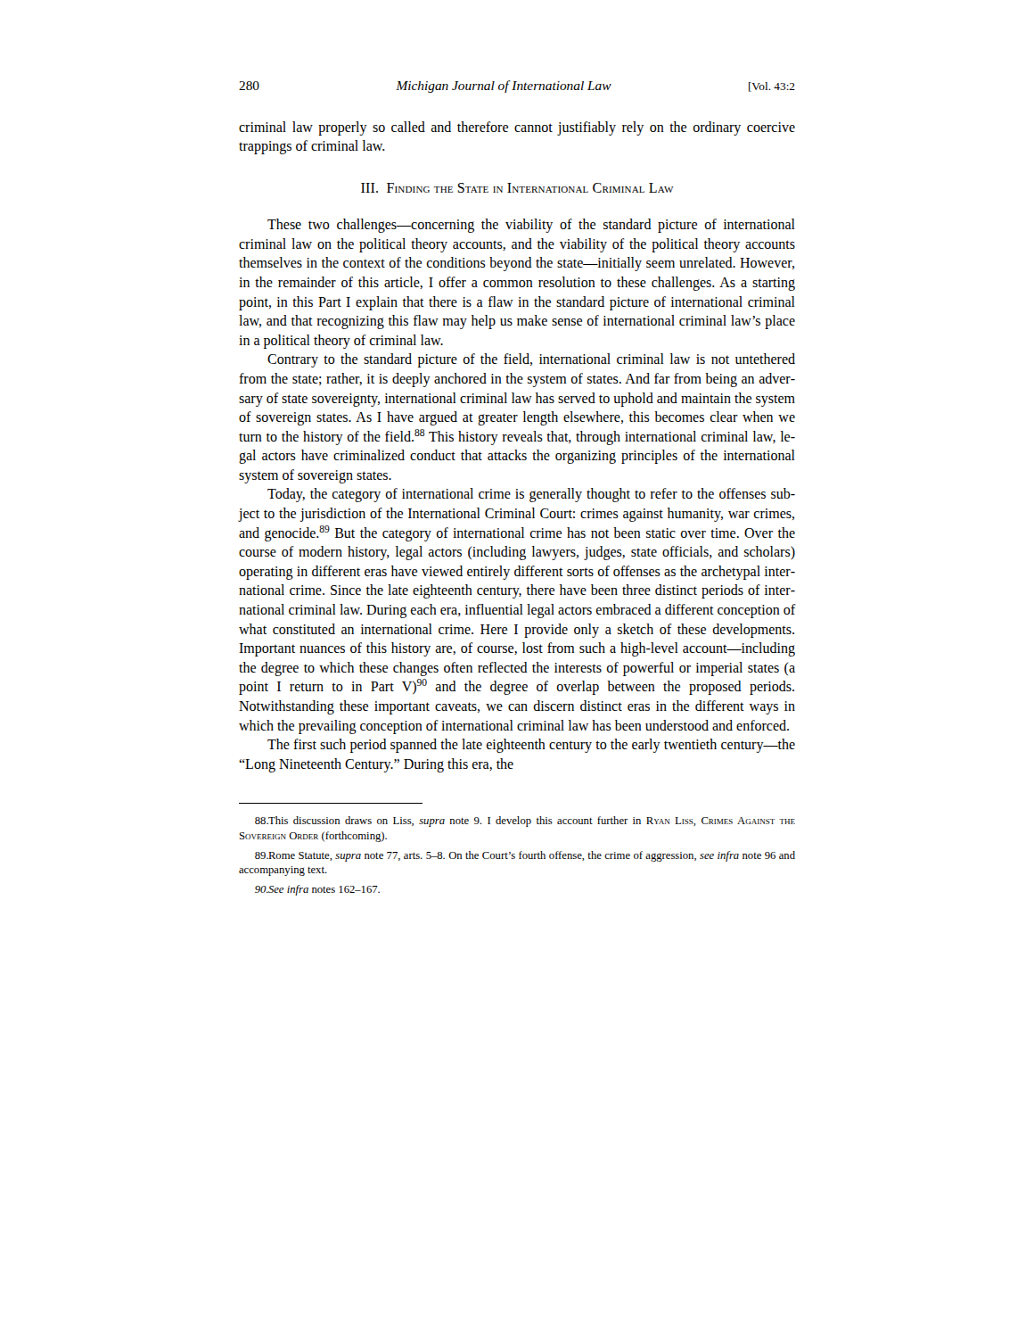280 Michigan Journal of International Law [Vol. 43:2
criminal law properly so called and therefore cannot justifiably rely on the ordinary coercive trappings of criminal law.
III. Finding the State in International Criminal Law
These two challenges—concerning the viability of the standard picture of international criminal law on the political theory accounts, and the viability of the political theory accounts themselves in the context of the conditions beyond the state—initially seem unrelated. However, in the remainder of this article, I offer a common resolution to these challenges. As a starting point, in this Part I explain that there is a flaw in the standard picture of international criminal law, and that recognizing this flaw may help us make sense of international criminal law’s place in a political theory of criminal law.
Contrary to the standard picture of the field, international criminal law is not untethered from the state; rather, it is deeply anchored in the system of states. And far from being an adversary of state sovereignty, international criminal law has served to uphold and maintain the system of sovereign states. As I have argued at greater length elsewhere, this becomes clear when we turn to the history of the field.88 This history reveals that, through international criminal law, legal actors have criminalized conduct that attacks the organizing principles of the international system of sovereign states.
Today, the category of international crime is generally thought to refer to the offenses subject to the jurisdiction of the International Criminal Court: crimes against humanity, war crimes, and genocide.89 But the category of international crime has not been static over time. Over the course of modern history, legal actors (including lawyers, judges, state officials, and scholars) operating in different eras have viewed entirely different sorts of offenses as the archetypal international crime. Since the late eighteenth century, there have been three distinct periods of international criminal law. During each era, influential legal actors embraced a different conception of what constituted an international crime. Here I provide only a sketch of these developments. Important nuances of this history are, of course, lost from such a high-level account—including the degree to which these changes often reflected the interests of powerful or imperial states (a point I return to in Part V)90 and the degree of overlap between the proposed periods. Notwithstanding these important caveats, we can discern distinct eras in the different ways in which the prevailing conception of international criminal law has been understood and enforced.
The first such period spanned the late eighteenth century to the early twentieth century—the “Long Nineteenth Century.” During this era, the
88. This discussion draws on Liss, supra note 9. I develop this account further in Ryan Liss, Crimes Against the Sovereign Order (forthcoming).
89. Rome Statute, supra note 77, arts. 5–8. On the Court’s fourth offense, the crime of aggression, see infra note 96 and accompanying text.
90. See infra notes 162–167.